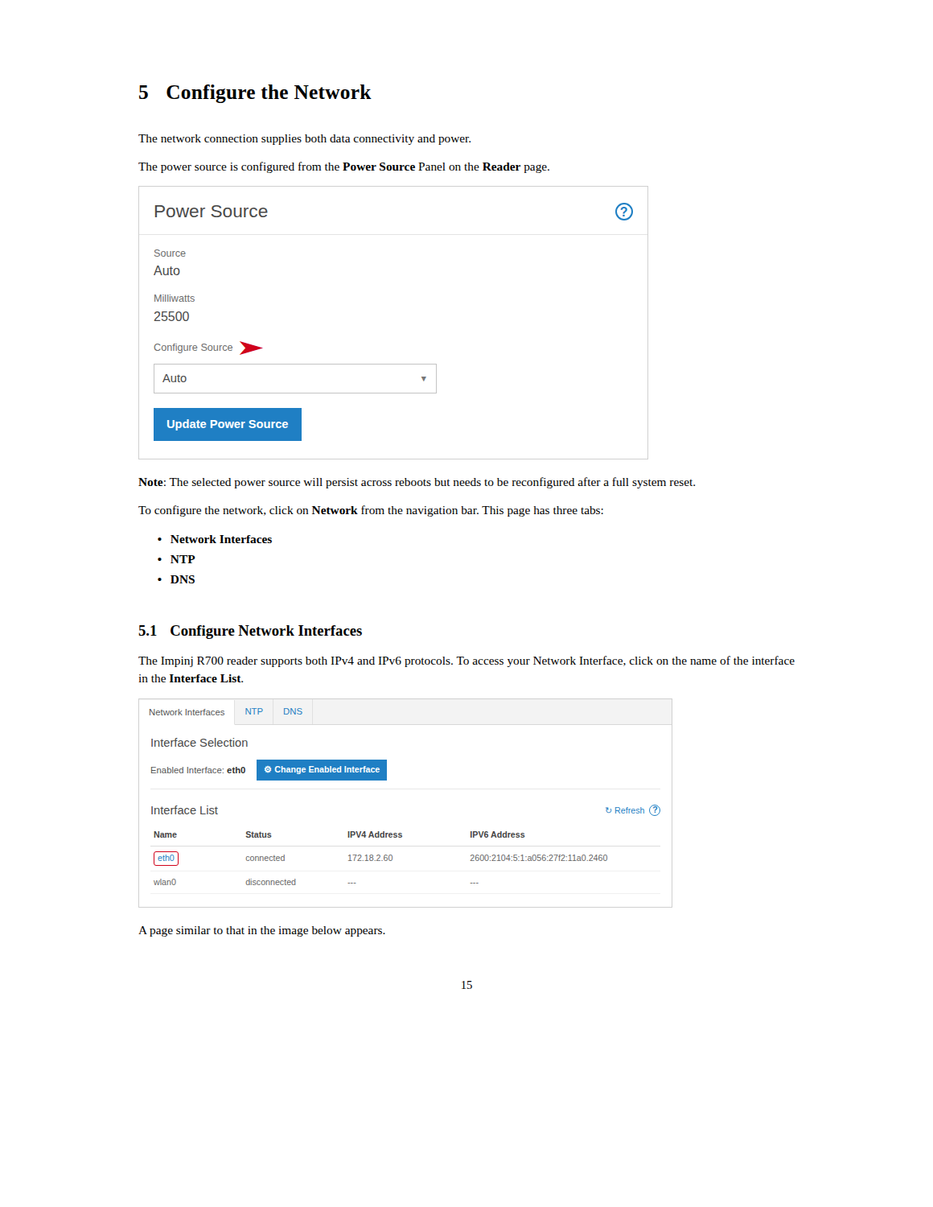5 Configure the Network
The network connection supplies both data connectivity and power.
The power source is configured from the Power Source Panel on the Reader page.
Power Source
?
Source
Auto
Milliwatts
25500
Configure Source
➤
Auto ▼
Update Power Source
Note: The selected power source will persist across reboots but needs to be reconfigured after a full system reset.
To configure the network, click on Network from the navigation bar. This page has three tabs:
Network Interfaces
NTP
DNS
5.1 Configure Network Interfaces
The Impinj R700 reader supports both IPv4 and IPv6 protocols. To access your Network Interface, click on the name of the interface in the Interface List.
Network Interfaces
NTP
DNS
Interface Selection
Enabled Interface: eth0
⚙ Change Enabled Interface
Interface List
↻ Refresh ?
| Name | Status | IPV4 Address | IPV6 Address |
| --- | --- | --- | --- |
| eth0 | connected | 172.18.2.60 | 2600:2104:5:1:a056:27f2:11a0.2460 |
| wlan0 | disconnected | --- | --- |
A page similar to that in the image below appears.
15